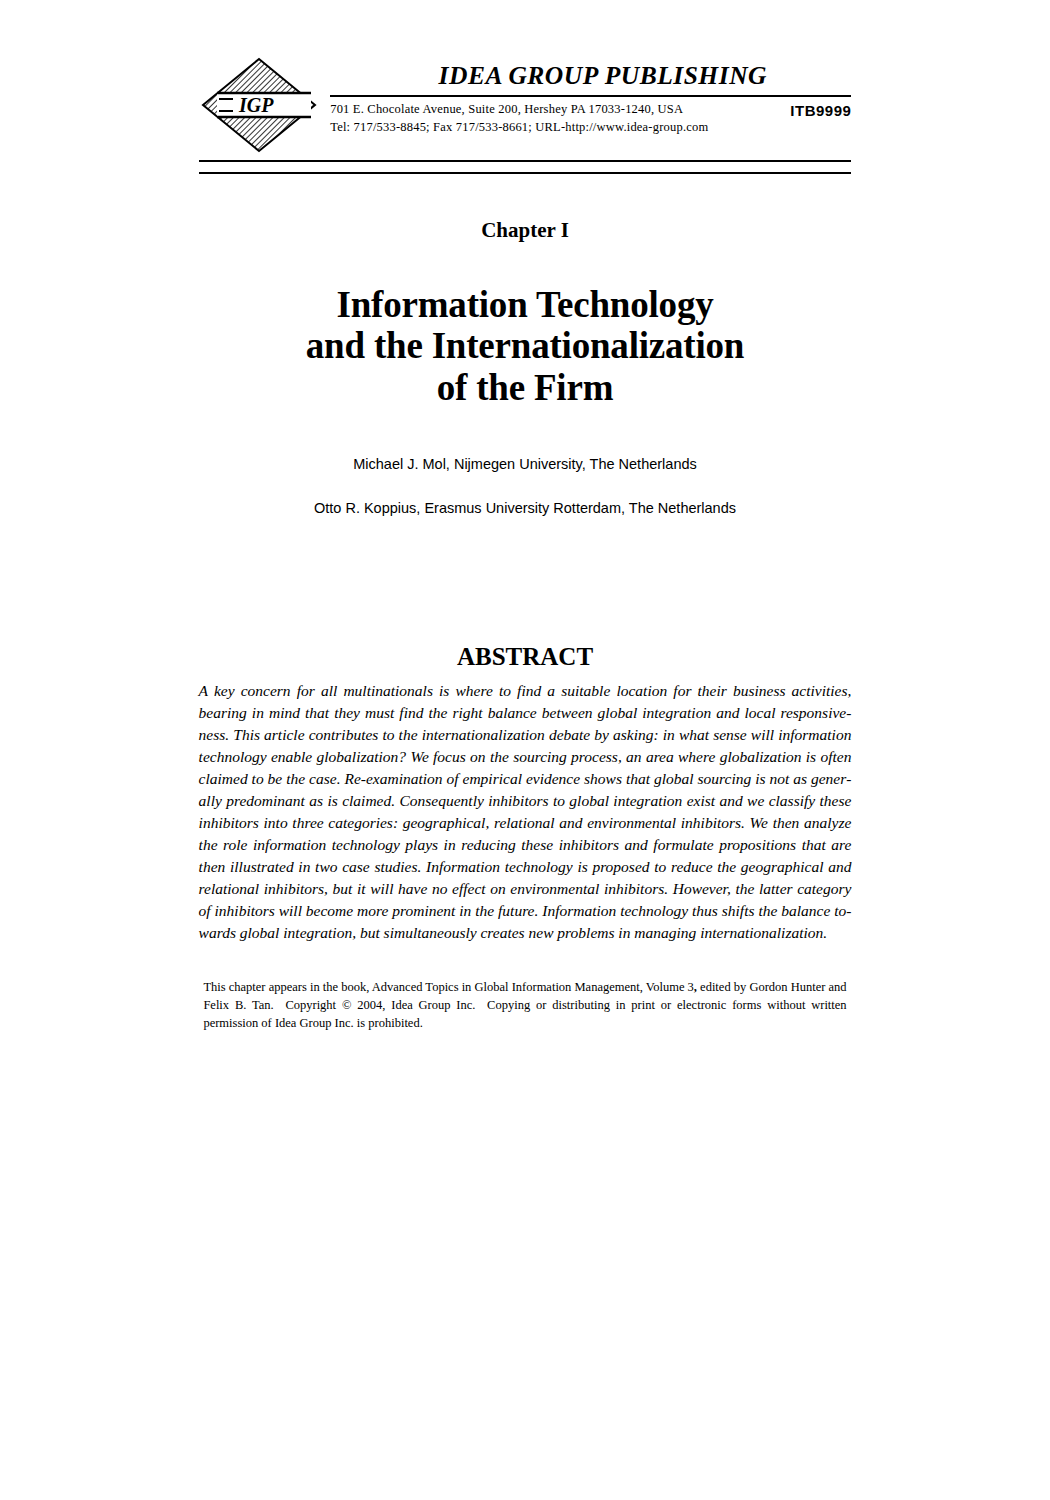IGP
IDEA GROUP PUBLISHING
701 E. Chocolate Avenue, Suite 200, Hershey PA 17033-1240, USA
Tel: 717/533-8845; Fax 717/533-8661; URL-http://www.idea-group.com
ITB9999
Chapter I
Information Technology
and the Internationalization
of the Firm
Michael J. Mol, Nijmegen University, The Netherlands
Otto R. Koppius, Erasmus University Rotterdam, The Netherlands
ABSTRACT
A key concern for all multinationals is where to find a suitable location for their business activities, bearing in mind that they must find the right balance between global integration and local responsiveness. This article contributes to the internationalization debate by asking: in what sense will information technology enable globalization? We focus on the sourcing process, an area where globalization is often claimed to be the case. Re-examination of empirical evidence shows that global sourcing is not as generally predominant as is claimed. Consequently inhibitors to global integration exist and we classify these inhibitors into three categories: geographical, relational and environmental inhibitors. We then analyze the role information technology plays in reducing these inhibitors and formulate propositions that are then illustrated in two case studies. Information technology is proposed to reduce the geographical and relational inhibitors, but it will have no effect on environmental inhibitors. However, the latter category of inhibitors will become more prominent in the future. Information technology thus shifts the balance towards global integration, but simultaneously creates new problems in managing internationalization.
This chapter appears in the book, Advanced Topics in Global Information Management, Volume 3, edited by Gordon Hunter and Felix B. Tan. Copyright © 2004, Idea Group Inc. Copying or distributing in print or electronic forms without written permission of Idea Group Inc. is prohibited.